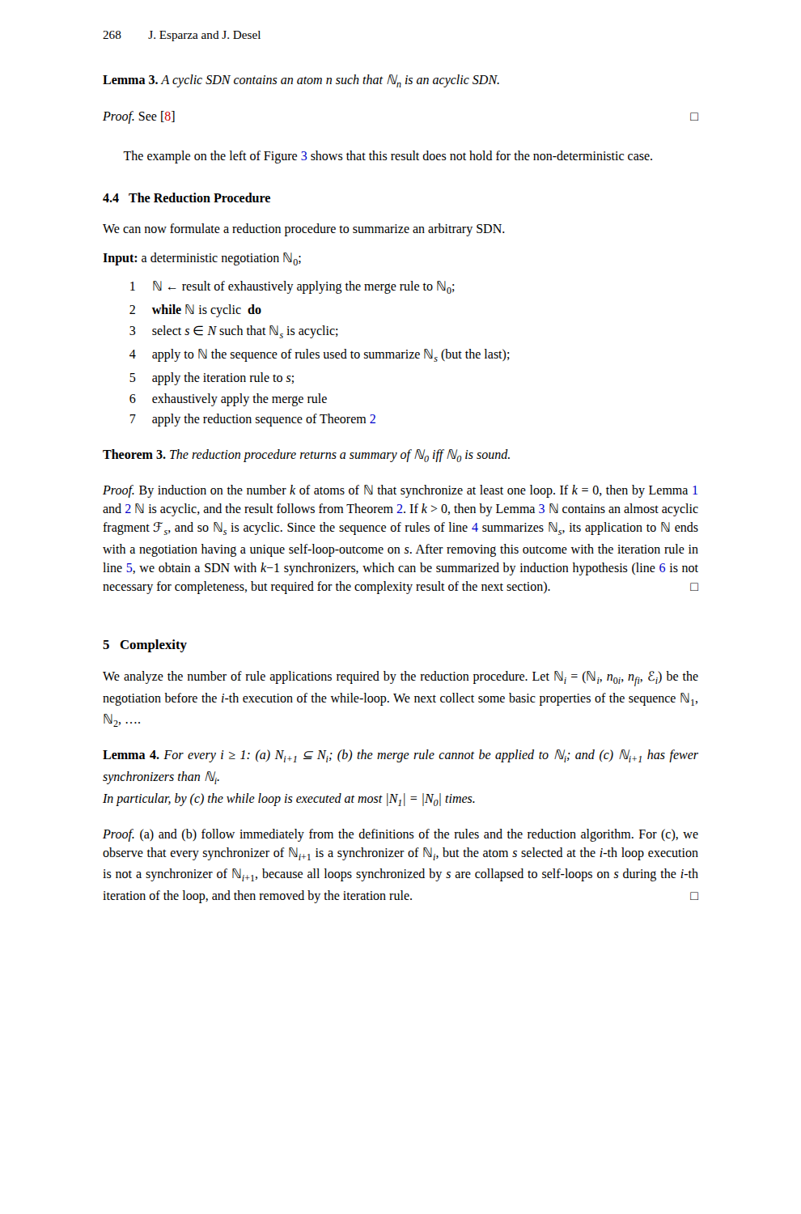268 J. Esparza and J. Desel
Lemma 3. A cyclic SDN contains an atom n such that ℕn is an acyclic SDN.
Proof. See [8] □
The example on the left of Figure 3 shows that this result does not hold for the non-deterministic case.
4.4 The Reduction Procedure
We can now formulate a reduction procedure to summarize an arbitrary SDN.
Input: a deterministic negotiation ℕ0;
| 1 | ℕ ← result of exhaustively applying the merge rule to ℕ 0 ; |
| 2 | while ℕ is cyclic do |
| 3 | select s ∈ N such that ℕ s is acyclic; |
| 4 | apply to ℕ the sequence of rules used to summarize ℕ s (but the last); |
| 5 | apply the iteration rule to s ; |
| 6 | exhaustively apply the merge rule |
| 7 | apply the reduction sequence of Theorem 2 |
Theorem 3. The reduction procedure returns a summary of ℕ0 iff ℕ0 is sound.
Proof. By induction on the number k of atoms of ℕ that synchronize at least one loop. If k = 0, then by Lemma 1 and 2 ℕ is acyclic, and the result follows from Theorem 2. If k > 0, then by Lemma 3 ℕ contains an almost acyclic fragment ℱs, and so ℕs is acyclic. Since the sequence of rules of line 4 summarizes ℕs, its application to ℕ ends with a negotiation having a unique self-loop-outcome on s. After removing this outcome with the iteration rule in line 5, we obtain a SDN with k−1 synchronizers, which can be summarized by induction hypothesis (line 6 is not necessary for completeness, but required for the complexity result of the next section). □
5 Complexity
We analyze the number of rule applications required by the reduction procedure. Let ℕi = (ℕi, n0i, nfi, ℰi) be the negotiation before the i-th execution of the while-loop. We next collect some basic properties of the sequence ℕ1, ℕ2, ….
Lemma 4. For every i ≥ 1: (a) Ni+1 ⊆ Ni; (b) the merge rule cannot be applied to ℕi; and (c) ℕi+1 has fewer synchronizers than ℕi.
In particular, by (c) the while loop is executed at most |N1| = |N0| times.
Proof. (a) and (b) follow immediately from the definitions of the rules and the reduction algorithm. For (c), we observe that every synchronizer of ℕi+1 is a synchronizer of ℕi, but the atom s selected at the i-th loop execution is not a synchronizer of ℕi+1, because all loops synchronized by s are collapsed to self-loops on s during the i-th iteration of the loop, and then removed by the iteration rule. □